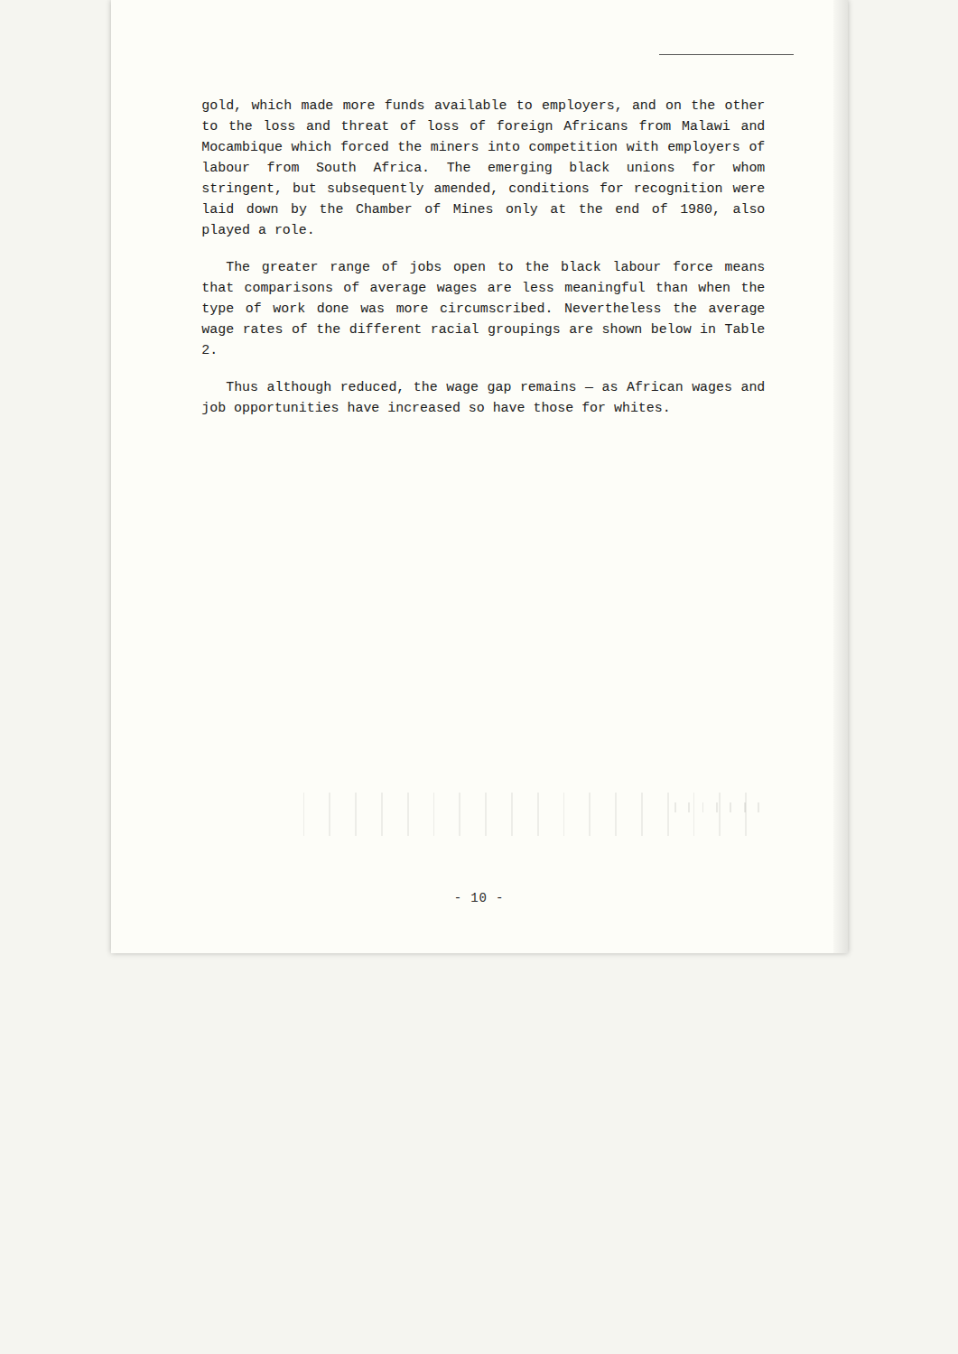gold, which made more funds available to employers, and on the other to the loss and threat of loss of foreign Africans from Malawi and Mocambique which forced the miners into competition with employers of labour from South Africa. The emerging black unions for whom stringent, but subsequently amended, conditions for recognition were laid down by the Chamber of Mines only at the end of 1980, also played a role.
The greater range of jobs open to the black labour force means that comparisons of average wages are less meaningful than when the type of work done was more circumscribed. Nevertheless the average wage rates of the different racial groupings are shown below in Table 2.
Thus although reduced, the wage gap remains — as African wages and job opportunities have increased so have those for whites.
- 10 -